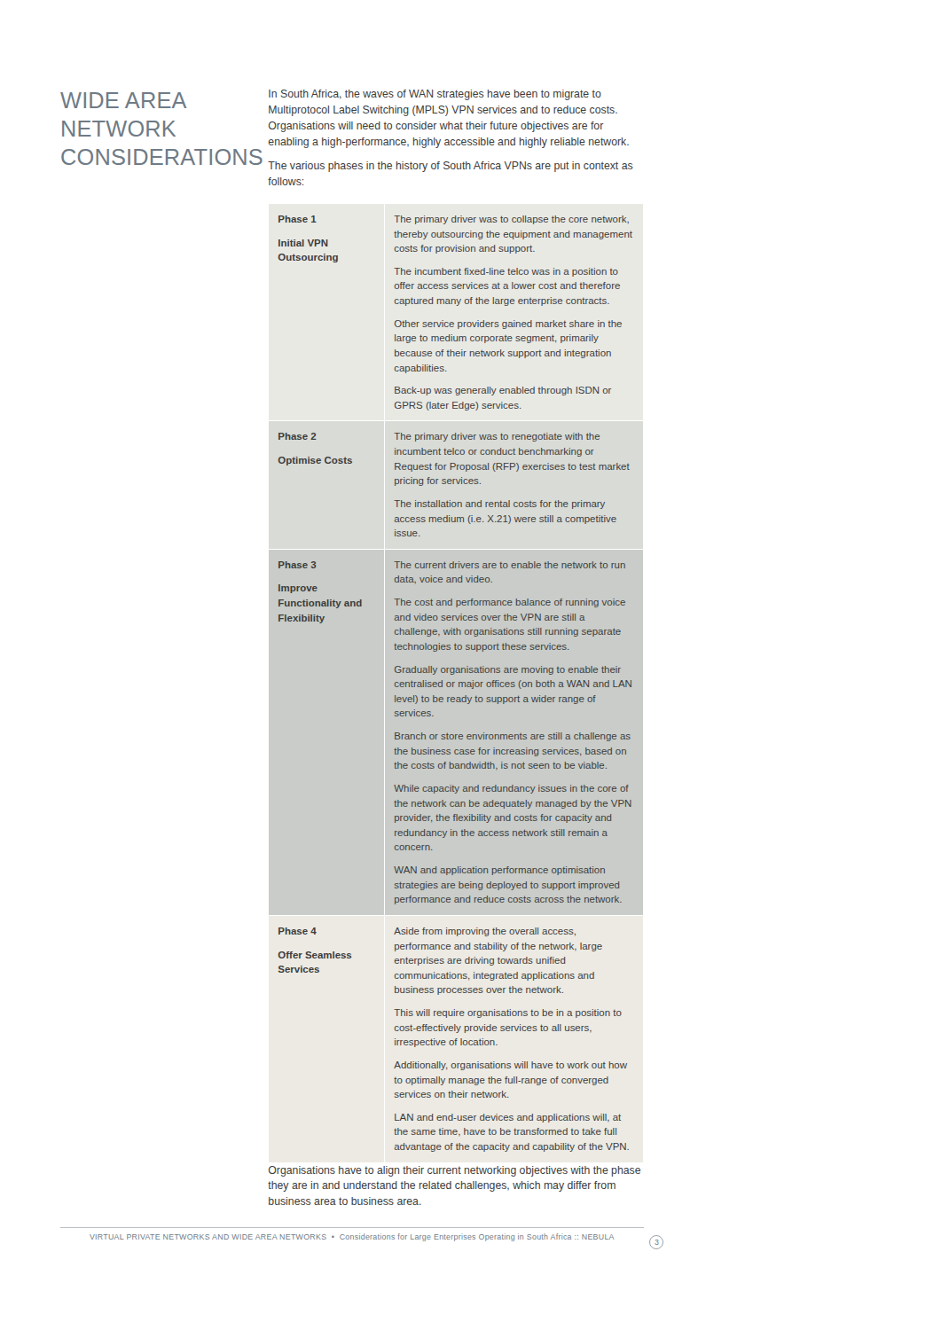WIDE AREA
NETWORK
CONSIDERATIONS
In South Africa, the waves of WAN strategies have been to migrate to Multiprotocol Label Switching (MPLS) VPN services and to reduce costs. Organisations will need to consider what their future objectives are for enabling a high-performance, highly accessible and highly reliable network.
The various phases in the history of South Africa VPNs are put in context as follows:
| Phase 1 Initial VPN Outsourcing | The primary driver was to collapse the core network, thereby outsourcing the equipment and management costs for provision and support. The incumbent fixed-line telco was in a position to offer access services at a lower cost and therefore captured many of the large enterprise contracts. Other service providers gained market share in the large to medium corporate segment, primarily because of their network support and integration capabilities. Back-up was generally enabled through ISDN or GPRS (later Edge) services. |
| Phase 2 Optimise Costs | The primary driver was to renegotiate with the incumbent telco or conduct benchmarking or Request for Proposal (RFP) exercises to test market pricing for services. The installation and rental costs for the primary access medium (i.e. X.21) were still a competitive issue. |
| Phase 3 Improve Functionality and Flexibility | The current drivers are to enable the network to run data, voice and video. The cost and performance balance of running voice and video services over the VPN are still a challenge, with organisations still running separate technologies to support these services. Gradually organisations are moving to enable their centralised or major offices (on both a WAN and LAN level) to be ready to support a wider range of services. Branch or store environments are still a challenge as the business case for increasing services, based on the costs of bandwidth, is not seen to be viable. While capacity and redundancy issues in the core of the network can be adequately managed by the VPN provider, the flexibility and costs for capacity and redundancy in the access network still remain a concern. WAN and application performance optimisation strategies are being deployed to support improved performance and reduce costs across the network. |
| Phase 4 Offer Seamless Services | Aside from improving the overall access, performance and stability of the network, large enterprises are driving towards unified communications, integrated applications and business processes over the network. This will require organisations to be in a position to cost-effectively provide services to all users, irrespective of location. Additionally, organisations will have to work out how to optimally manage the full-range of converged services on their network. LAN and end-user devices and applications will, at the same time, have to be transformed to take full advantage of the capacity and capability of the VPN. |
Organisations have to align their current networking objectives with the phase they are in and understand the related challenges, which may differ from business area to business area.
VIRTUAL PRIVATE NETWORKS AND WIDE AREA NETWORKS • Considerations for Large Enterprises Operating in South Africa :: NEBULA
3